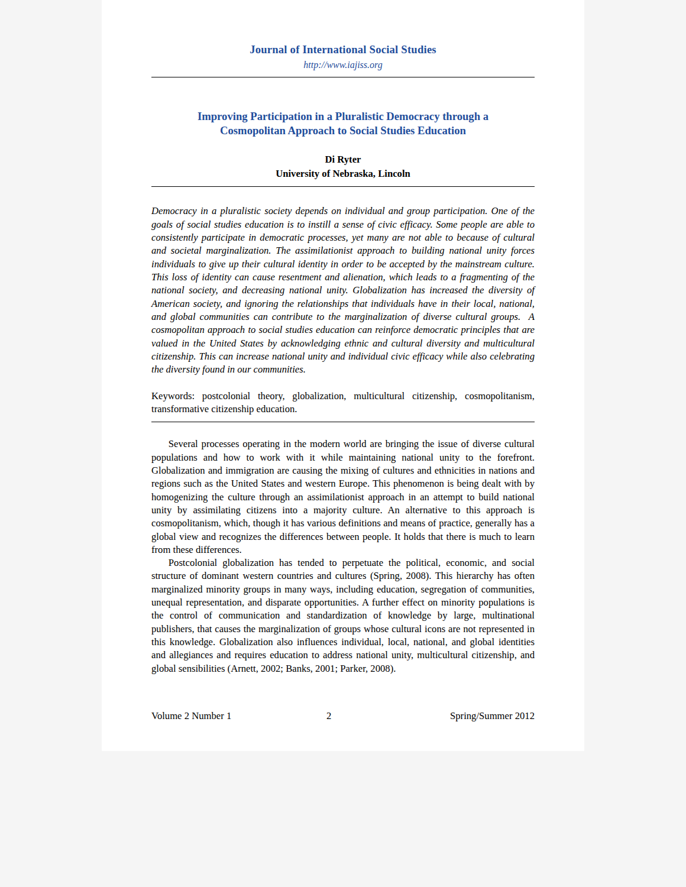Journal of International Social Studies
http://www.iajiss.org
Improving Participation in a Pluralistic Democracy through a Cosmopolitan Approach to Social Studies Education
Di Ryter
University of Nebraska, Lincoln
Democracy in a pluralistic society depends on individual and group participation. One of the goals of social studies education is to instill a sense of civic efficacy. Some people are able to consistently participate in democratic processes, yet many are not able to because of cultural and societal marginalization. The assimilationist approach to building national unity forces individuals to give up their cultural identity in order to be accepted by the mainstream culture. This loss of identity can cause resentment and alienation, which leads to a fragmenting of the national society, and decreasing national unity. Globalization has increased the diversity of American society, and ignoring the relationships that individuals have in their local, national, and global communities can contribute to the marginalization of diverse cultural groups. A cosmopolitan approach to social studies education can reinforce democratic principles that are valued in the United States by acknowledging ethnic and cultural diversity and multicultural citizenship. This can increase national unity and individual civic efficacy while also celebrating the diversity found in our communities.
Keywords: postcolonial theory, globalization, multicultural citizenship, cosmopolitanism, transformative citizenship education.
Several processes operating in the modern world are bringing the issue of diverse cultural populations and how to work with it while maintaining national unity to the forefront. Globalization and immigration are causing the mixing of cultures and ethnicities in nations and regions such as the United States and western Europe. This phenomenon is being dealt with by homogenizing the culture through an assimilationist approach in an attempt to build national unity by assimilating citizens into a majority culture. An alternative to this approach is cosmopolitanism, which, though it has various definitions and means of practice, generally has a global view and recognizes the differences between people. It holds that there is much to learn from these differences.
Postcolonial globalization has tended to perpetuate the political, economic, and social structure of dominant western countries and cultures (Spring, 2008). This hierarchy has often marginalized minority groups in many ways, including education, segregation of communities, unequal representation, and disparate opportunities. A further effect on minority populations is the control of communication and standardization of knowledge by large, multinational publishers, that causes the marginalization of groups whose cultural icons are not represented in this knowledge. Globalization also influences individual, local, national, and global identities and allegiances and requires education to address national unity, multicultural citizenship, and global sensibilities (Arnett, 2002; Banks, 2001; Parker, 2008).
Volume 2 Number 1
2
Spring/Summer 2012